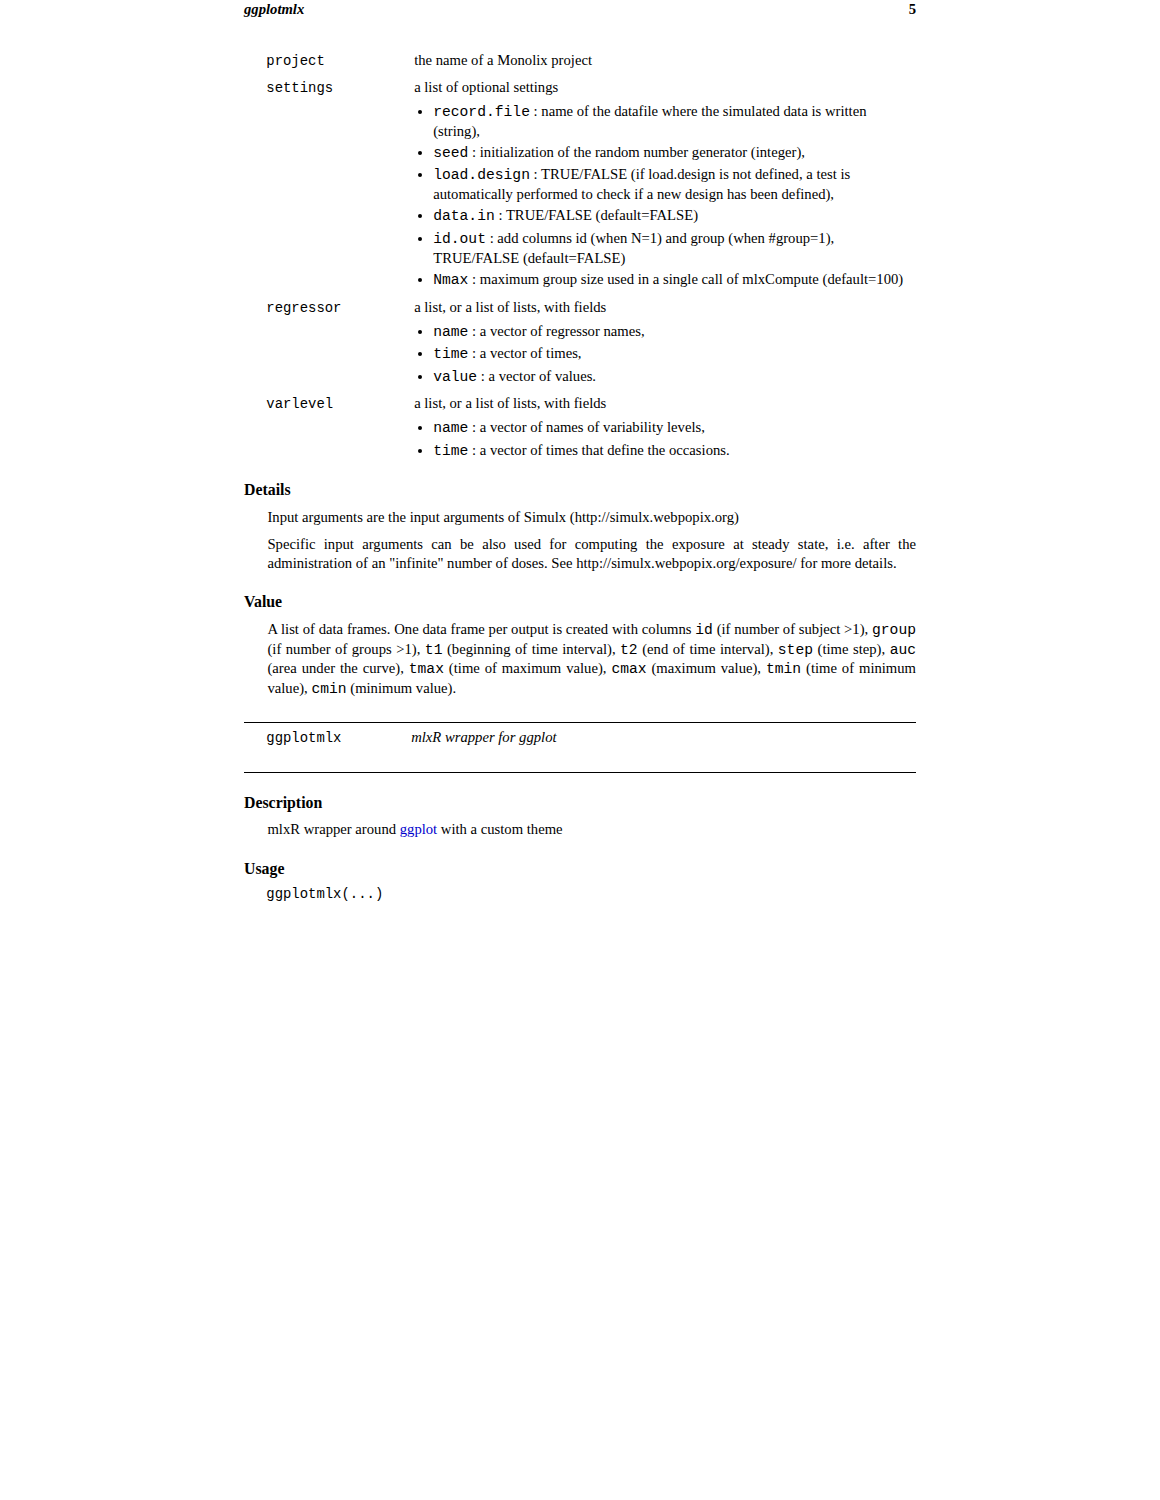ggplotmlx 5
project
the name of a Monolix project
settings
a list of optional settings
record.file : name of the datafile where the simulated data is written (string),
seed : initialization of the random number generator (integer),
load.design : TRUE/FALSE (if load.design is not defined, a test is automatically performed to check if a new design has been defined),
data.in : TRUE/FALSE (default=FALSE)
id.out : add columns id (when N=1) and group (when #group=1), TRUE/FALSE (default=FALSE)
Nmax : maximum group size used in a single call of mlxCompute (default=100)
regressor
a list, or a list of lists, with fields
name : a vector of regressor names,
time : a vector of times,
value : a vector of values.
varlevel
a list, or a list of lists, with fields
name : a vector of names of variability levels,
time : a vector of times that define the occasions.
Details
Input arguments are the input arguments of Simulx (http://simulx.webpopix.org)
Specific input arguments can be also used for computing the exposure at steady state, i.e. after the administration of an "infinite" number of doses. See http://simulx.webpopix.org/exposure/ for more details.
Value
A list of data frames. One data frame per output is created with columns id (if number of subject >1), group (if number of groups >1), t1 (beginning of time interval), t2 (end of time interval), step (time step), auc (area under the curve), tmax (time of maximum value), cmax (maximum value), tmin (time of minimum value), cmin (minimum value).
ggplotmlx mlxR wrapper for ggplot
Description
mlxR wrapper around ggplot with a custom theme
Usage
ggplotmlx(...)